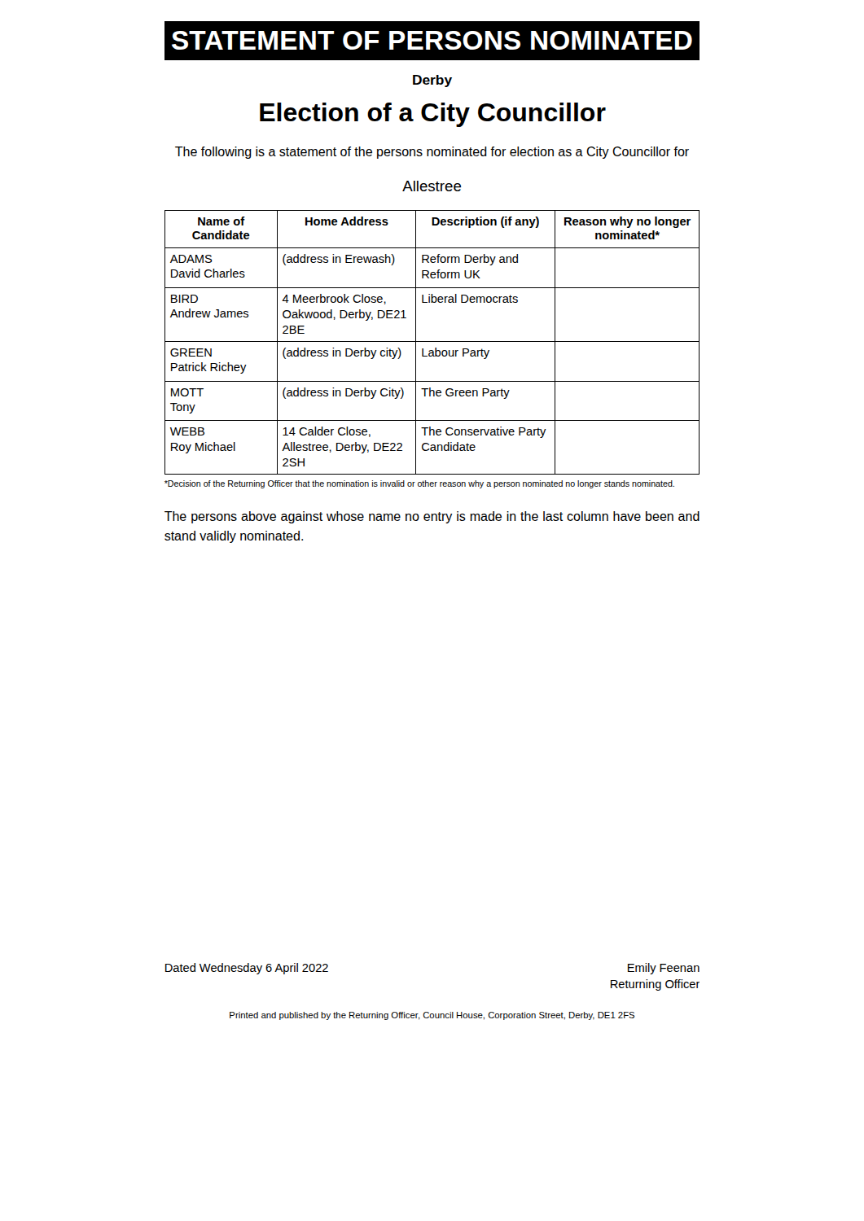STATEMENT OF PERSONS NOMINATED
Derby
Election of a City Councillor
The following is a statement of the persons nominated for election as a City Councillor for
Allestree
| Name of Candidate | Home Address | Description (if any) | Reason why no longer nominated* |
| --- | --- | --- | --- |
| ADAMS David Charles | (address in Erewash) | Reform Derby and Reform UK | |
| BIRD Andrew James | 4 Meerbrook Close, Oakwood, Derby, DE21 2BE | Liberal Democrats | |
| GREEN Patrick Richey | (address in Derby city) | Labour Party | |
| MOTT Tony | (address in Derby City) | The Green Party | |
| WEBB Roy Michael | 14 Calder Close, Allestree, Derby, DE22 2SH | The Conservative Party Candidate | |
*Decision of the Returning Officer that the nomination is invalid or other reason why a person nominated no longer stands nominated.
The persons above against whose name no entry is made in the last column have been and stand validly nominated.
Dated Wednesday 6 April 2022
Emily Feenan
Returning Officer
Printed and published by the Returning Officer, Council House, Corporation Street, Derby, DE1 2FS